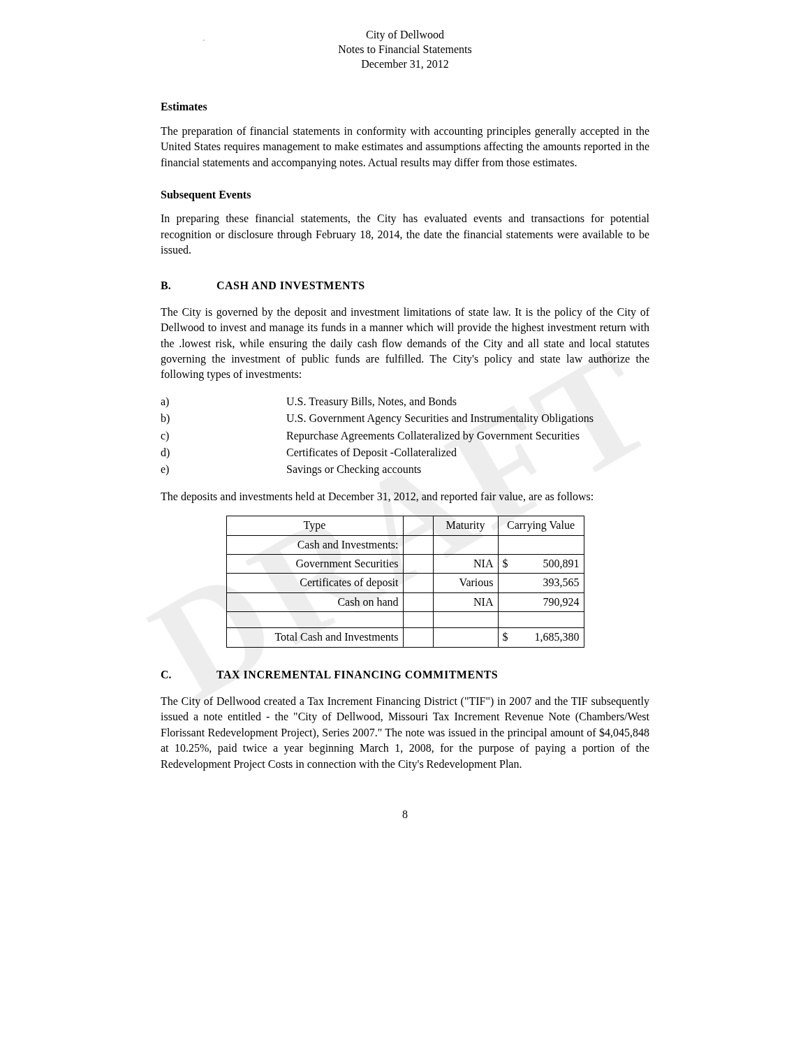DRAFT
-
City of Dellwood
Notes to Financial Statements
December 31, 2012
Estimates
The preparation of financial statements in conformity with accounting principles generally accepted in the United States requires management to make estimates and assumptions affecting the amounts reported in the financial statements and accompanying notes. Actual results may differ from those estimates.
Subsequent Events
In preparing these financial statements, the City has evaluated events and transactions for potential recognition or disclosure through February 18, 2014, the date the financial statements were available to be issued.
B. CASH AND INVESTMENTS
The City is governed by the deposit and investment limitations of state law. It is the policy of the City of Dellwood to invest and manage its funds in a manner which will provide the highest investment return with the .lowest risk, while ensuring the daily cash flow demands of the City and all state and local statutes governing the investment of public funds are fulfilled. The City's policy and state law authorize the following types of investments:
a) U.S. Treasury Bills, Notes, and Bonds
b) U.S. Government Agency Securities and Instrumentality Obligations
c) Repurchase Agreements Collateralized by Government Securities
d) Certificates of Deposit -Collateralized
e) Savings or Checking accounts
The deposits and investments held at December 31, 2012, and reported fair value, are as follows:
| Type | | Maturity | Carrying Value |
| Cash and Investments: | | | | |
| Government Securities | | NIA | $ | 500,891 |
| Certificates of deposit | | Various | | 393,565 |
| Cash on hand | | NIA | | 790,924 |
| Total Cash and Investments | | | $ | 1,685,380 |
C. TAX INCREMENTAL FINANCING COMMITMENTS
The City of Dellwood created a Tax Increment Financing District ("TIF") in 2007 and the TIF subsequently issued a note entitled - the "City of Dellwood, Missouri Tax Increment Revenue Note (Chambers/West Florissant Redevelopment Project), Series 2007." The note was issued in the principal amount of $4,045,848 at 10.25%, paid twice a year beginning March 1, 2008, for the purpose of paying a portion of the Redevelopment Project Costs in connection with the City's Redevelopment Plan.
8